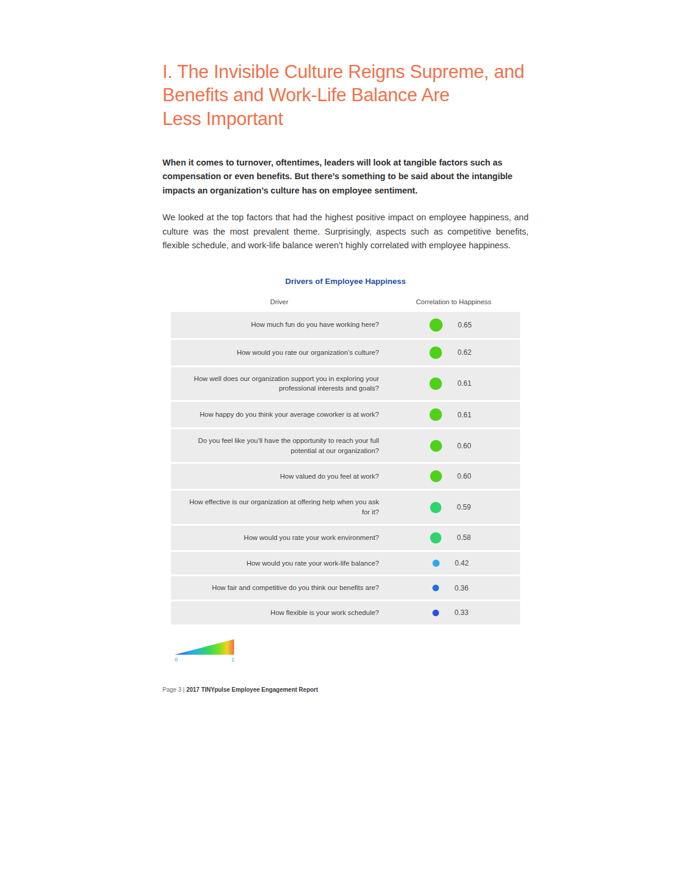I. The Invisible Culture Reigns Supreme, and Benefits and Work-Life Balance Are
Less Important
When it comes to turnover, oftentimes, leaders will look at tangible factors such as compensation or even benefits. But there’s something to be said about the intangible impacts an organization’s culture has on employee sentiment.
We looked at the top factors that had the highest positive impact on employee happiness, and culture was the most prevalent theme. Surprisingly, aspects such as competitive benefits, flexible schedule, and work-life balance weren’t highly correlated with employee happiness.
Drivers of Employee Happiness
| Driver | Correlation to Happiness |
| --- | --- |
| How much fun do you have working here? | 0.65 |
| How would you rate our organization’s culture? | 0.62 |
| How well does our organization support you in exploring your professional interests and goals? | 0.61 |
| How happy do you think your average coworker is at work? | 0.61 |
| Do you feel like you’ll have the opportunity to reach your full potential at our organization? | 0.60 |
| How valued do you feel at work? | 0.60 |
| How effective is our organization at offering help when you ask for it? | 0.59 |
| How would you rate your work environment? | 0.58 |
| How would you rate your work-life balance? | 0.42 |
| How fair and competitive do you think our benefits are? | 0.36 |
| How flexible is your work schedule? | 0.33 |
01
Page 3 | 2017 TINYpulse Employee Engagement Report